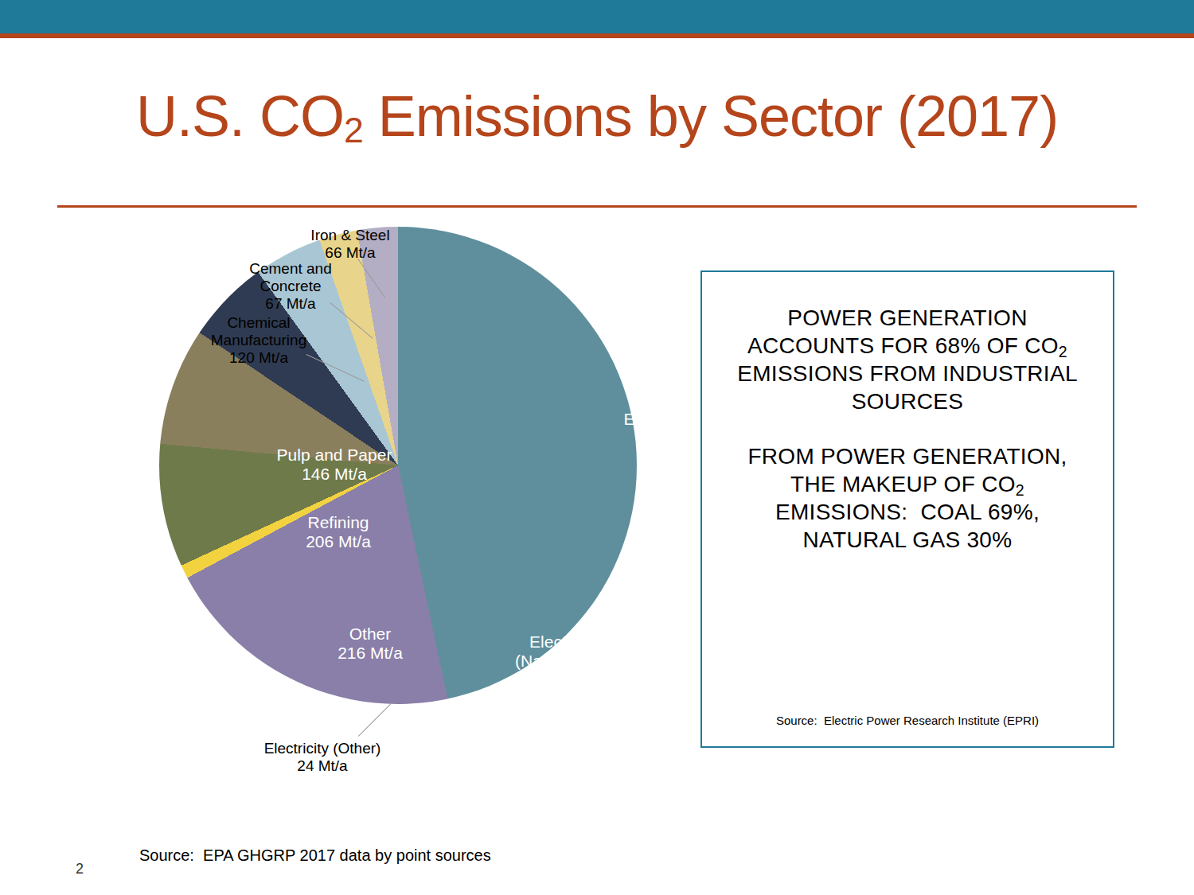U.S. CO2 Emissions by Sector (2017)
Iron & Steel
66 Mt/a
Cement and
Concrete
67 Mt/a
Chemical
Manufacturing
120 Mt/a
Pulp and Paper
146 Mt/a
Refining
206 Mt/a
Other
216 Mt/a
Electricity (Other)
24 Mt/a
Electricity (Coal)
1209 Mt/a
Electricity
(Natural Gas)
532 Mt/a
POWER GENERATION ACCOUNTS FOR 68% OF CO2 EMISSIONS FROM INDUSTRIAL SOURCES
FROM POWER GENERATION, THE MAKEUP OF CO2 EMISSIONS: COAL 69%, NATURAL GAS 30%
Source: Electric Power Research Institute (EPRI)
Source: EPA GHGRP 2017 data by point sources
2